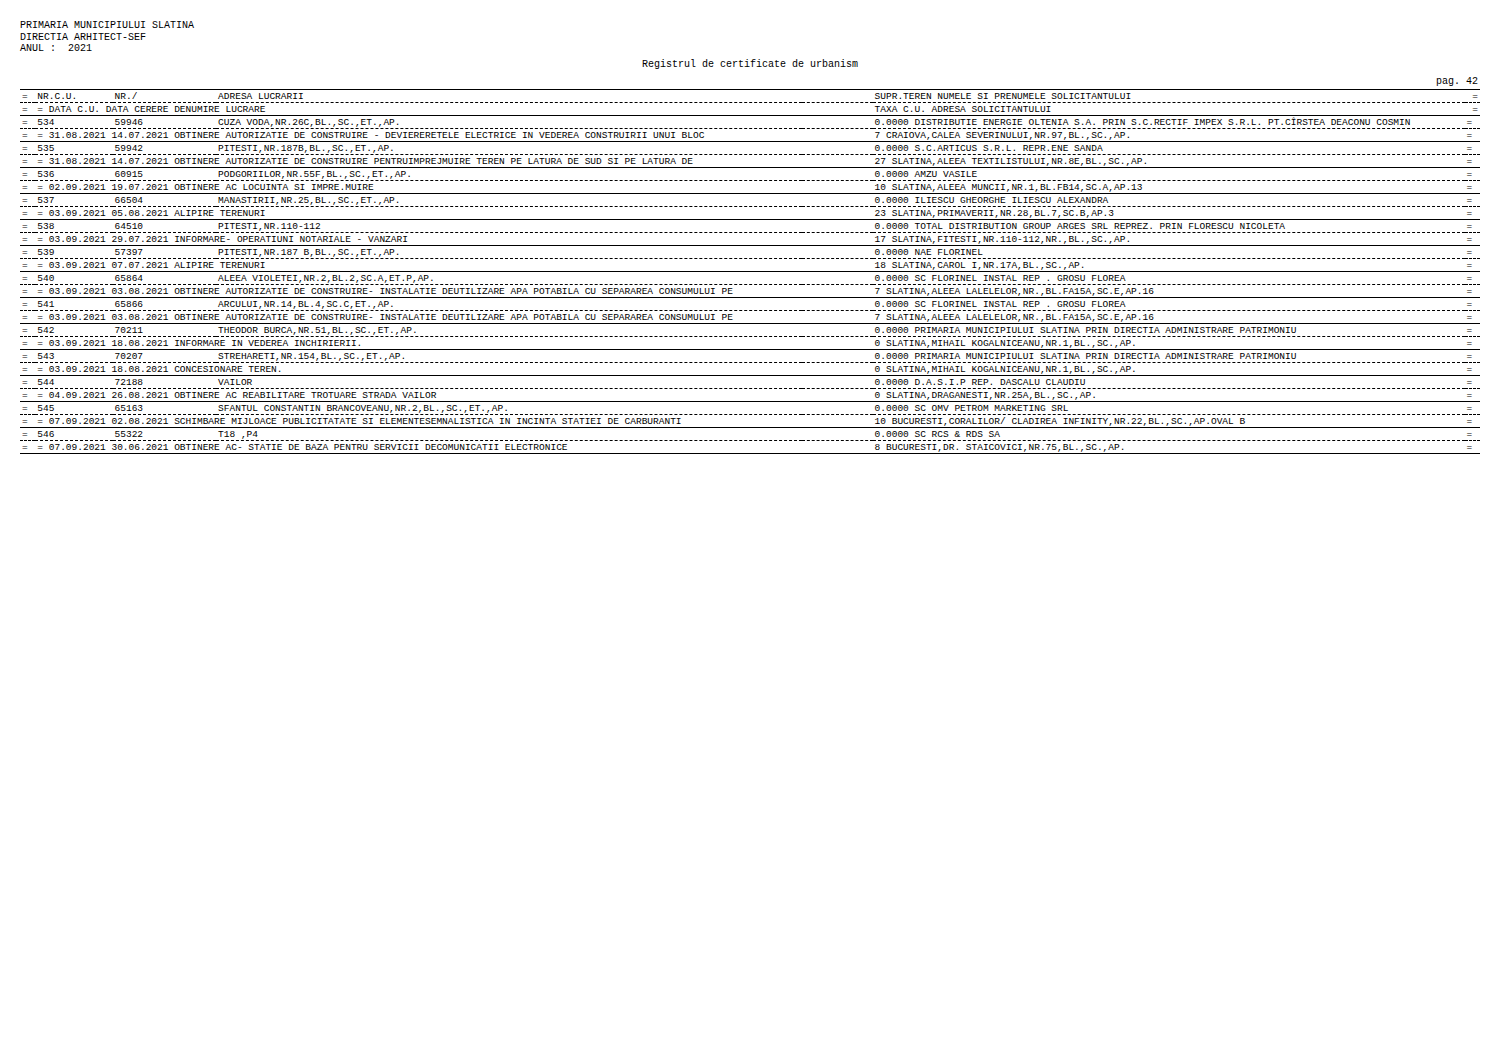PRIMARIA MUNICIPIULUI SLATINA DIRECTIA ARHITECT-SEF ANUL : 2021
Registrul de certificate de urbanism
pag. 42
| = | NR.C.U. | NR./ | ADRESA LUCRARII | | SUPR.TEREN NUMELE SI PRENUMELE SOLICITANTULUI | = |
| = | = DATA C.U. DATA CERERE DENUMIRE LUCRARE | | TAXA C.U. ADRESA SOLICITANTULUI | = |
| = | 534 | 59946 | CUZA VODA,NR.26C,BL.,SC.,ET.,AP. | | 0.0000 DISTRIBUTIE ENERGIE OLTENIA S.A. PRIN S.C.RECTIF IMPEX S.R.L. PT.CÎRSTEA DEACONU COSMIN | = |
| = | = 31.08.2021 14.07.2021 OBTINERE AUTORIZATIE DE CONSTRUIRE - DEVIERERETELE ELECTRICE IN VEDEREA CONSTRUIRII UNUI BLOC | | 7 CRAIOVA,CALEA SEVERINULUI,NR.97,BL.,SC.,AP. | = |
| = | 535 | 59942 | PITESTI,NR.187B,BL.,SC.,ET.,AP. | | 0.0000 S.C.ARTICUS S.R.L. REPR.ENE SANDA | = |
| = | = 31.08.2021 14.07.2021 OBTINERE AUTORIZATIE DE CONSTRUIRE PENTRUIMPREJMUIRE TEREN PE LATURA DE SUD SI PE LATURA DE | | 27 SLATINA,ALEEA TEXTILISTULUI,NR.8E,BL.,SC.,AP. | = |
| = | 536 | 60915 | PODGORIILOR,NR.55F,BL.,SC.,ET.,AP. | | 0.0000 AMZU VASILE | = |
| = | = 02.09.2021 19.07.2021 OBTINERE AC LOCUINTA SI IMPRE.MUIRE | | 10 SLATINA,ALEEA MUNCII,NR.1,BL.FB14,SC.A,AP.13 | = |
| = | 537 | 66504 | MANASTIRII,NR.25,BL.,SC.,ET.,AP. | | 0.0000 ILIESCU GHEORGHE ILIESCU ALEXANDRA | = |
| = | = 03.09.2021 05.08.2021 ALIPIRE TERENURI | | 23 SLATINA,PRIMAVERII,NR.28,BL.7,SC.B,AP.3 | = |
| = | 538 | 64510 | PITESTI,NR.110-112 | | 0.0000 TOTAL DISTRIBUTION GROUP ARGES SRL REPREZ. PRIN FLORESCU NICOLETA | = |
| = | = 03.09.2021 29.07.2021 INFORMARE- OPERATIUNI NOTARIALE - VANZARI | | 17 SLATINA,FITESTI,NR.110-112,NR.,BL.,SC.,AP. | = |
| = | 539 | 57397 | PITESTI,NR.187 B,BL.,SC.,ET.,AP. | | 0.0000 NAE FLORINEL | = |
| = | = 03.09.2021 07.07.2021 ALIPIRE TERENURI | | 18 SLATINA,CAROL I,NR.17A,BL.,SC.,AP. | = |
| = | 540 | 65864 | ALEEA VIOLETEI,NR.2,BL.2,SC.A,ET.P,AP. | | 0.0000 SC FLORINEL INSTAL REP . GROSU FLOREA | = |
| = | = 03.09.2021 03.08.2021 OBTINERE AUTORIZATIE DE CONSTRUIRE- INSTALATIE DEUTILIZARE APA POTABILA CU SEPARAREA CONSUMULUI PE | | 7 SLATINA,ALEEA LALELELOR,NR.,BL.FA15A,SC.E,AP.16 | = |
| = | 541 | 65866 | ARCULUI,NR.14,BL.4,SC.C,ET.,AP. | | 0.0000 SC FLORINEL INSTAL REP . GROSU FLOREA | = |
| = | = 03.09.2021 03.08.2021 OBTINERE AUTORIZATIE DE CONSTRUIRE- INSTALATIE DEUTILIZARE APA POTABILA CU SEPARAREA CONSUMULUI PE | | 7 SLATINA,ALEEA LALELELOR,NR.,BL.FA15A,SC.E,AP.16 | = |
| = | 542 | 70211 | THEODOR BURCA,NR.51,BL.,SC.,ET.,AP. | | 0.0000 PRIMARIA MUNICIPIULUI SLATINA PRIN DIRECTIA ADMINISTRARE PATRIMONIU | = |
| = | = 03.09.2021 18.08.2021 INFORMARE IN VEDEREA INCHIRIERII. | | 0 SLATINA,MIHAIL KOGALNICEANU,NR.1,BL.,SC.,AP. | = |
| = | 543 | 70207 | STREHARETI,NR.154,BL.,SC.,ET.,AP. | | 0.0000 PRIMARIA MUNICIPIULUI SLATINA PRIN DIRECTIA ADMINISTRARE PATRIMONIU | = |
| = | = 03.09.2021 18.08.2021 CONCESIONARE TEREN. | | 0 SLATINA,MIHAIL KOGALNICEANU,NR.1,BL.,SC.,AP. | = |
| = | 544 | 72188 | VAILOR | | 0.0000 D.A.S.I.P REP. DASCALU CLAUDIU | = |
| = | = 04.09.2021 26.08.2021 OBTINERE AC REABILITARE TROTUARE STRADA VAILOR | | 0 SLATINA,DRAGANESTI,NR.25A,BL.,SC.,AP. | = |
| = | 545 | 65163 | SFANTUL CONSTANTIN BRANCOVEANU,NR.2,BL.,SC.,ET.,AP. | | 0.0000 SC OMV PETROM MARKETING SRL | = |
| = | = 07.09.2021 02.08.2021 SCHIMBARE MIJLOACE PUBLICITATATE SI ELEMENTESEMNALISTICA IN INCINTA STATIEI DE CARBURANTI | | 10 BUCURESTI,CORALILOR/ CLADIREA INFINITY,NR.22,BL.,SC.,AP.OVAL B | = |
| = | 546 | 55322 | T18 ,P4 | | 0.0000 SC RCS & RDS SA | = |
| = | = 07.09.2021 30.06.2021 OBTINERE AC- STATIE DE BAZA PENTRU SERVICII DECOMUNICATII ELECTRONICE | | 8 BUCURESTI,DR. STAICOVICI,NR.75,BL.,SC.,AP. | = |